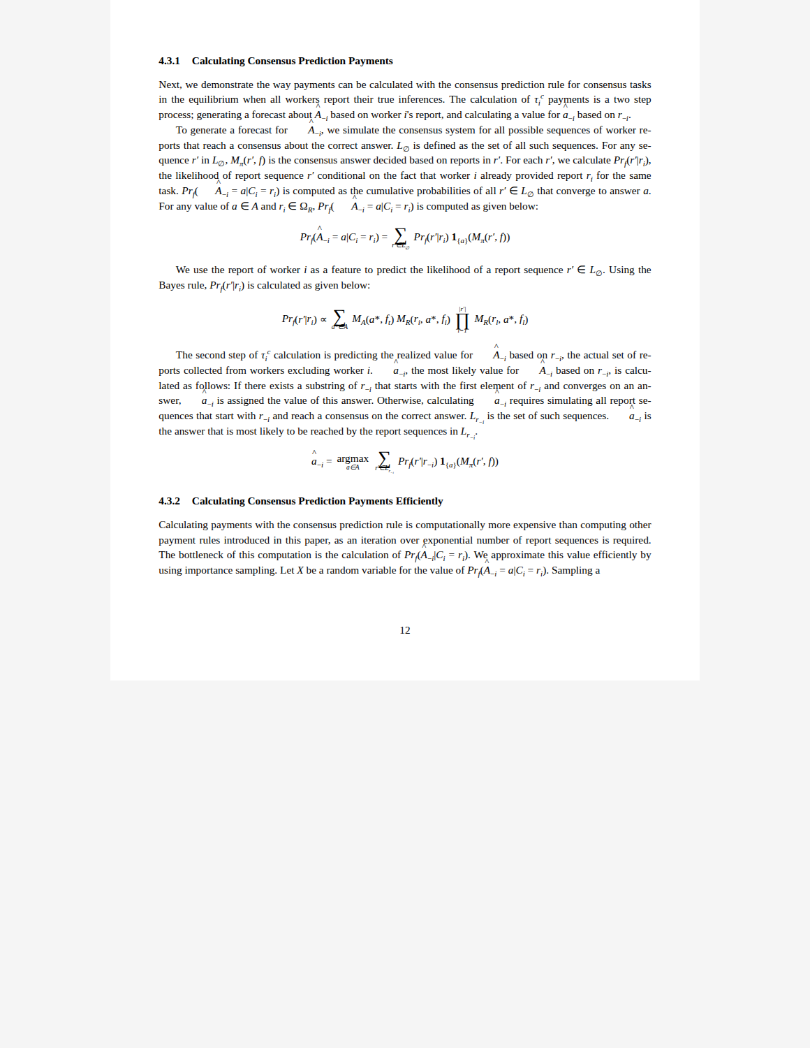4.3.1 Calculating Consensus Prediction Payments
Next, we demonstrate the way payments can be calculated with the consensus prediction rule for consensus tasks in the equilibrium when all workers report their true inferences. The calculation of τic payments is a two step process; generating a forecast about ^A−i based on worker i's report, and calculating a value for ^a−i based on r−i.
To generate a forecast for ^A−i, we simulate the consensus system for all possible sequences of worker reports that reach a consensus about the correct answer. L∅ is defined as the set of all such sequences. For any sequence r′ in L∅, Mπ(r′, f) is the consensus answer decided based on reports in r′. For each r′, we calculate Prf(r′|ri), the likelihood of report sequence r′ conditional on the fact that worker i already provided report ri for the same task. Prf(^A−i = a|Ci = ri) is computed as the cumulative probabilities of all r′ ∈ L∅ that converge to answer a. For any value of a ∈ A and ri ∈ ΩR, Prf(^A−i = a|Ci = ri) is computed as given below:
Prf(^A−i = a|Ci = ri) = ∑r′∈L∅ Prf(r′|ri) 1{a}(Mπ(r′, f))
We use the report of worker i as a feature to predict the likelihood of a report sequence r′ ∈ L∅. Using the Bayes rule, Prf(r′|ri) is calculated as given below:
Prf(r′|ri) ∝ ∑a*∈A MA(a*, ft) MR(ri, a*, fi) |r′|∏l=1 MR(rl, a*, fl)
The second step of τic calculation is predicting the realized value for ^A−i based on r−i, the actual set of reports collected from workers excluding worker i. ^a−i, the most likely value for ^A−i based on r−i, is calculated as follows: If there exists a substring of r−i that starts with the first element of r−i and converges on an answer, ^a−i is assigned the value of this answer. Otherwise, calculating ^a−i requires simulating all report sequences that start with r−i and reach a consensus on the correct answer. Lr−i is the set of such sequences. ^a−i is the answer that is most likely to be reached by the report sequences in Lr−i.
^a−i = argmax a∈A ∑r′∈Lr−i Prf(r′|r−i) 1{a}(Mπ(r′, f))
4.3.2 Calculating Consensus Prediction Payments Efficiently
Calculating payments with the consensus prediction rule is computationally more expensive than computing other payment rules introduced in this paper, as an iteration over exponential number of report sequences is required. The bottleneck of this computation is the calculation of Prf(^A−i|Ci = ri). We approximate this value efficiently by using importance sampling. Let X be a random variable for the value of Prf(^A−i = a|Ci = ri). Sampling a
12